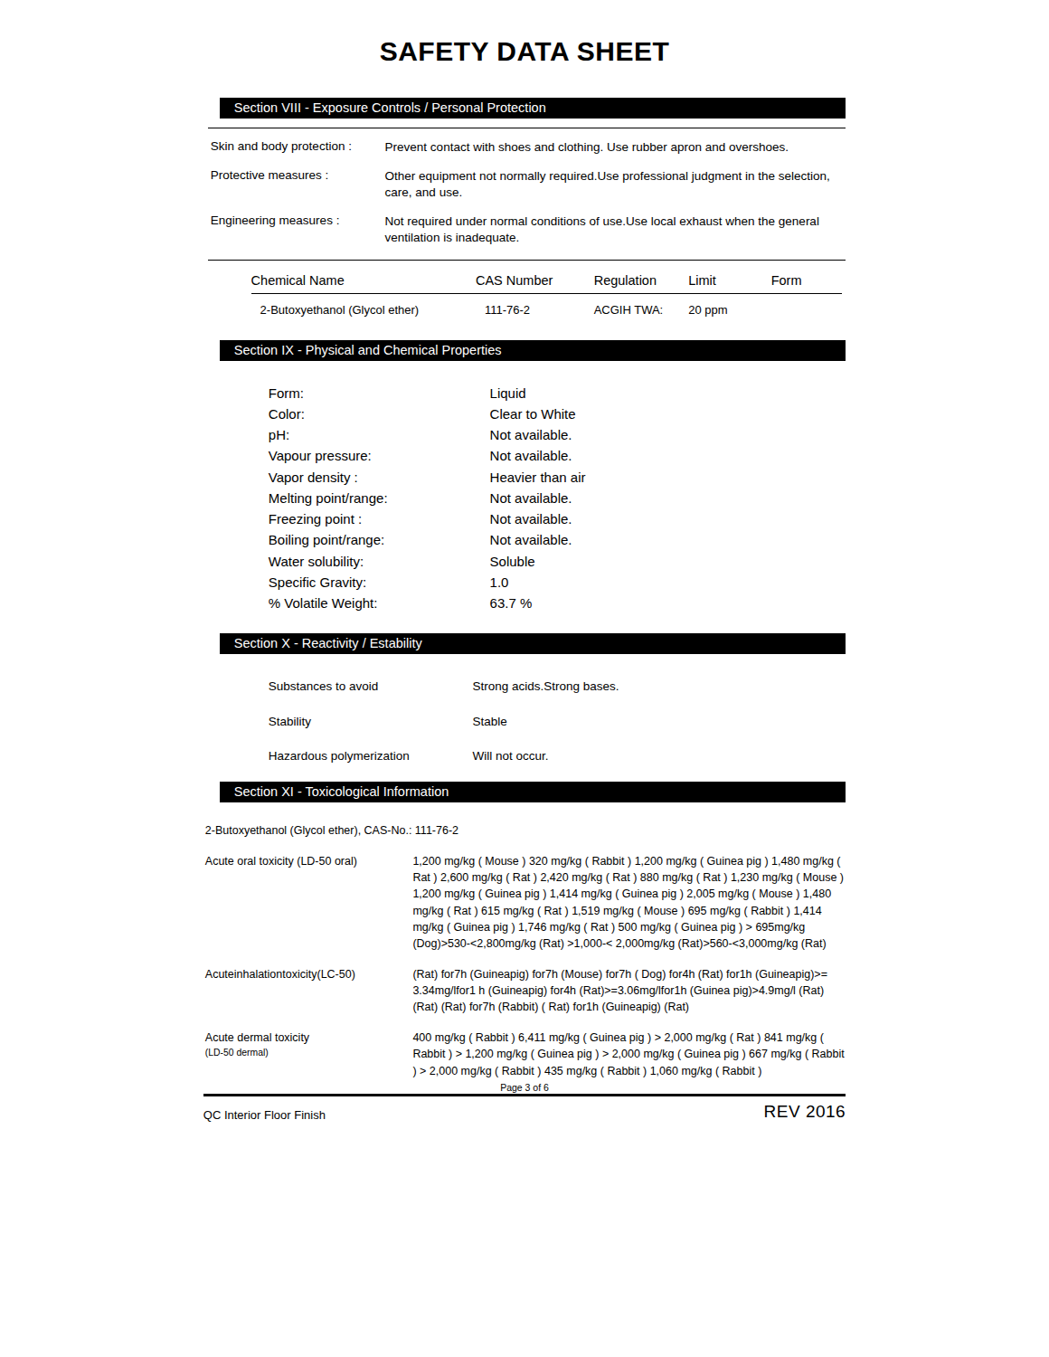SAFETY DATA SHEET
Section VIII - Exposure Controls / Personal Protection
Skin and body protection :
Prevent contact with shoes and clothing. Use rubber apron and overshoes.
Protective measures :
Other equipment not normally required.Use professional judgment in the selection, care, and use.
Engineering measures :
Not required under normal conditions of use.Use local exhaust when the general ventilation is inadequate.
| Chemical Name | CAS Number | Regulation | Limit | Form |
| --- | --- | --- | --- | --- |
| 2-Butoxyethanol (Glycol ether) | 111-76-2 | ACGIH TWA: | 20 ppm | |
Section IX - Physical and Chemical Properties
Form:
Liquid
Color:
Clear to White
pH:
Not available.
Vapour pressure:
Not available.
Vapor density :
Heavier than air
Melting point/range:
Not available.
Freezing point :
Not available.
Boiling point/range:
Not available.
Water solubility:
Soluble
Specific Gravity:
1.0
% Volatile Weight:
63.7 %
Section X - Reactivity / Estability
Substances to avoid
Strong acids.Strong bases.
Stability
Stable
Hazardous polymerization
Will not occur.
Section XI - Toxicological Information
2-Butoxyethanol (Glycol ether), CAS-No.: 111-76-2
Acute oral toxicity (LD-50 oral)
1,200 mg/kg ( Mouse ) 320 mg/kg ( Rabbit ) 1,200 mg/kg ( Guinea pig ) 1,480 mg/kg ( Rat ) 2,600 mg/kg ( Rat ) 2,420 mg/kg ( Rat ) 880 mg/kg ( Rat ) 1,230 mg/kg ( Mouse ) 1,200 mg/kg ( Guinea pig ) 1,414 mg/kg ( Guinea pig ) 2,005 mg/kg ( Mouse ) 1,480 mg/kg ( Rat ) 615 mg/kg ( Rat ) 1,519 mg/kg ( Mouse ) 695 mg/kg ( Rabbit ) 1,414 mg/kg ( Guinea pig ) 1,746 mg/kg ( Rat ) 500 mg/kg ( Guinea pig ) > 695mg/kg (Dog)>530-<2,800mg/kg (Rat) >1,000-< 2,000mg/kg (Rat)>560-<3,000mg/kg (Rat)
Acuteinhalationtoxicity(LC-50)
(Rat) for7h (Guineapig) for7h (Mouse) for7h ( Dog) for4h (Rat) for1h (Guineapig)>= 3.34mg/lfor1 h (Guineapig) for4h (Rat)>=3.06mg/lfor1h (Guinea pig)>4.9mg/l (Rat) (Rat) (Rat) for7h (Rabbit) ( Rat) for1h (Guineapig) (Rat)
Acute dermal toxicity(LD-50 dermal)
400 mg/kg ( Rabbit ) 6,411 mg/kg ( Guinea pig ) > 2,000 mg/kg ( Rat ) 841 mg/kg ( Rabbit ) > 1,200 mg/kg ( Guinea pig ) > 2,000 mg/kg ( Guinea pig ) 667 mg/kg ( Rabbit ) > 2,000 mg/kg ( Rabbit ) 435 mg/kg ( Rabbit ) 1,060 mg/kg ( Rabbit )
QC Interior Floor Finish
Page 3 of 6
REV 2016